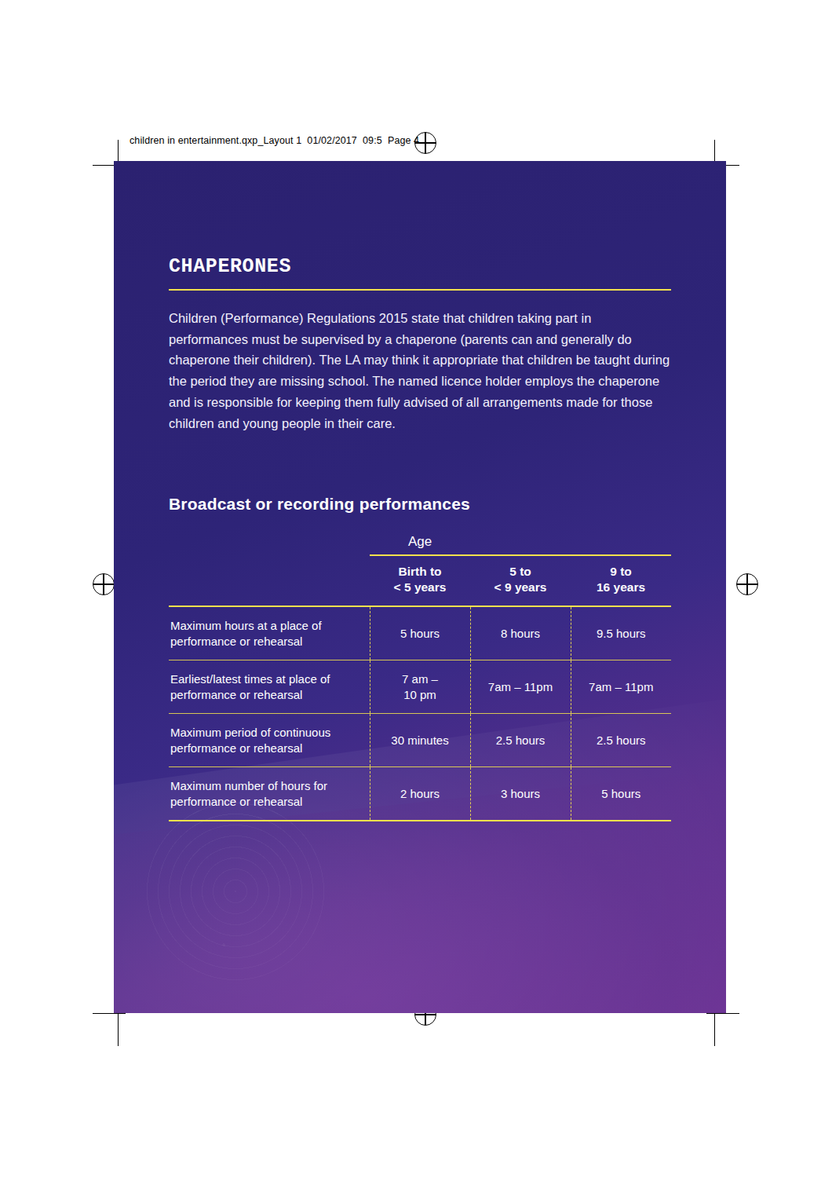children in entertainment.qxp_Layout 1 01/02/2017 09:5 Page 4
CHAPERONES
Children (Performance) Regulations 2015 state that children taking part in performances must be supervised by a chaperone (parents can and generally do chaperone their children). The LA may think it appropriate that children be taught during the period they are missing school. The named licence holder employs the chaperone and is responsible for keeping them fully advised of all arrangements made for those children and young people in their care.
Broadcast or recording performances
Age
| | Birth to < 5 years | 5 to < 9 years | 9 to 16 years |
| --- | --- | --- | --- |
| Maximum hours at a place of performance or rehearsal | 5 hours | 8 hours | 9.5 hours |
| Earliest/latest times at place of performance or rehearsal | 7 am – 10 pm | 7am – 11pm | 7am – 11pm |
| Maximum period of continuous performance or rehearsal | 30 minutes | 2.5 hours | 2.5 hours |
| Maximum number of hours for performance or rehearsal | 2 hours | 3 hours | 5 hours |